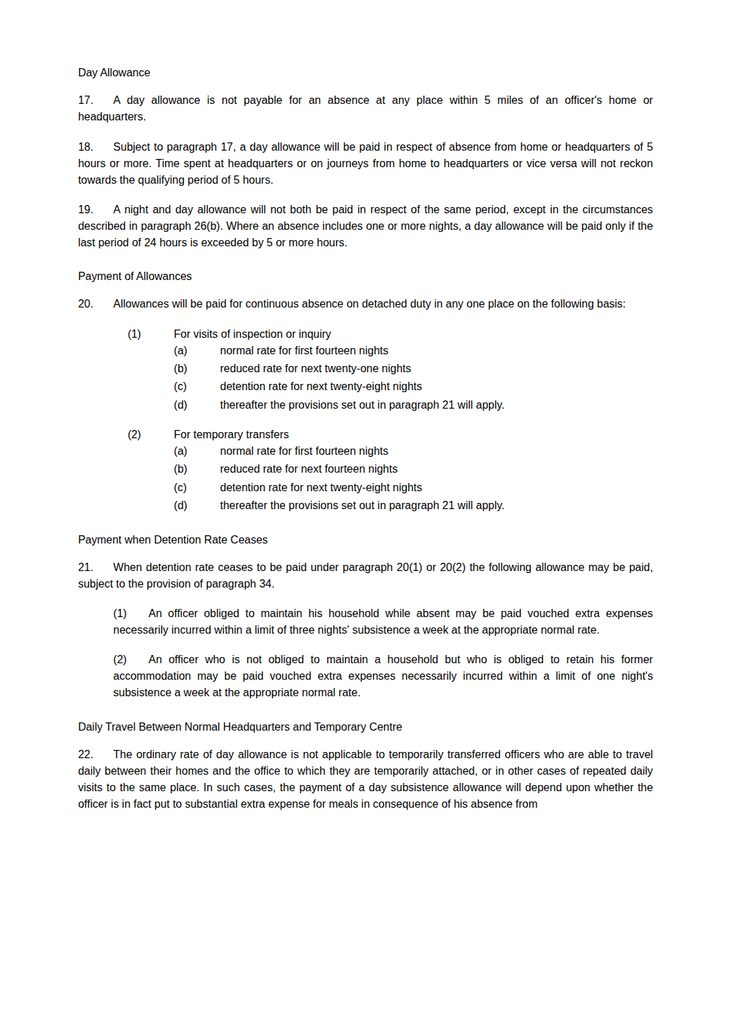Day Allowance
17. A day allowance is not payable for an absence at any place within 5 miles of an officer's home or headquarters.
18. Subject to paragraph 17, a day allowance will be paid in respect of absence from home or headquarters of 5 hours or more. Time spent at headquarters or on journeys from home to headquarters or vice versa will not reckon towards the qualifying period of 5 hours.
19. A night and day allowance will not both be paid in respect of the same period, except in the circumstances described in paragraph 26(b). Where an absence includes one or more nights, a day allowance will be paid only if the last period of 24 hours is exceeded by 5 or more hours.
Payment of Allowances
20. Allowances will be paid for continuous absence on detached duty in any one place on the following basis:
(1) For visits of inspection or inquiry
(a) normal rate for first fourteen nights
(b) reduced rate for next twenty-one nights
(c) detention rate for next twenty-eight nights
(d) thereafter the provisions set out in paragraph 21 will apply.
(2) For temporary transfers
(a) normal rate for first fourteen nights
(b) reduced rate for next fourteen nights
(c) detention rate for next twenty-eight nights
(d) thereafter the provisions set out in paragraph 21 will apply.
Payment when Detention Rate Ceases
21. When detention rate ceases to be paid under paragraph 20(1) or 20(2) the following allowance may be paid, subject to the provision of paragraph 34.
(1) An officer obliged to maintain his household while absent may be paid vouched extra expenses necessarily incurred within a limit of three nights' subsistence a week at the appropriate normal rate.
(2) An officer who is not obliged to maintain a household but who is obliged to retain his former accommodation may be paid vouched extra expenses necessarily incurred within a limit of one night's subsistence a week at the appropriate normal rate.
Daily Travel Between Normal Headquarters and Temporary Centre
22. The ordinary rate of day allowance is not applicable to temporarily transferred officers who are able to travel daily between their homes and the office to which they are temporarily attached, or in other cases of repeated daily visits to the same place. In such cases, the payment of a day subsistence allowance will depend upon whether the officer is in fact put to substantial extra expense for meals in consequence of his absence from